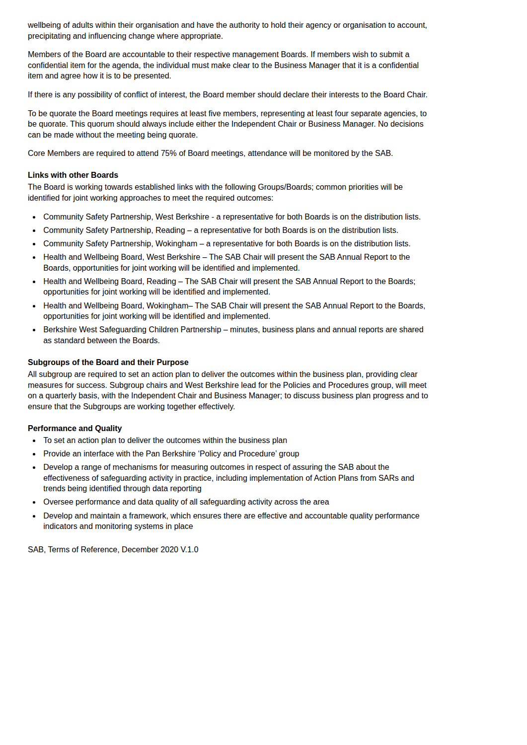wellbeing of adults within their organisation and have the authority to hold their agency or organisation to account, precipitating and influencing change where appropriate.
Members of the Board are accountable to their respective management Boards. If members wish to submit a confidential item for the agenda, the individual must make clear to the Business Manager that it is a confidential item and agree how it is to be presented.
If there is any possibility of conflict of interest, the Board member should declare their interests to the Board Chair.
To be quorate the Board meetings requires at least five members, representing at least four separate agencies, to be quorate. This quorum should always include either the Independent Chair or Business Manager. No decisions can be made without the meeting being quorate.
Core Members are required to attend 75% of Board meetings, attendance will be monitored by the SAB.
Links with other Boards
The Board is working towards established links with the following Groups/Boards; common priorities will be identified for joint working approaches to meet the required outcomes:
Community Safety Partnership, West Berkshire - a representative for both Boards is on the distribution lists.
Community Safety Partnership, Reading – a representative for both Boards is on the distribution lists.
Community Safety Partnership, Wokingham – a representative for both Boards is on the distribution lists.
Health and Wellbeing Board, West Berkshire – The SAB Chair will present the SAB Annual Report to the Boards, opportunities for joint working will be identified and implemented.
Health and Wellbeing Board, Reading – The SAB Chair will present the SAB Annual Report to the Boards; opportunities for joint working will be identified and implemented.
Health and Wellbeing Board, Wokingham– The SAB Chair will present the SAB Annual Report to the Boards, opportunities for joint working will be identified and implemented.
Berkshire West Safeguarding Children Partnership – minutes, business plans and annual reports are shared as standard between the Boards.
Subgroups of the Board and their Purpose
All subgroup are required to set an action plan to deliver the outcomes within the business plan, providing clear measures for success. Subgroup chairs and West Berkshire lead for the Policies and Procedures group, will meet on a quarterly basis, with the Independent Chair and Business Manager; to discuss business plan progress and to ensure that the Subgroups are working together effectively.
Performance and Quality
To set an action plan to deliver the outcomes within the business plan
Provide an interface with the Pan Berkshire ‘Policy and Procedure’ group
Develop a range of mechanisms for measuring outcomes in respect of assuring the SAB about the effectiveness of safeguarding activity in practice, including implementation of Action Plans from SARs and trends being identified through data reporting
Oversee performance and data quality of all safeguarding activity across the area
Develop and maintain a framework, which ensures there are effective and accountable quality performance indicators and monitoring systems in place
SAB, Terms of Reference, December 2020 V.1.0